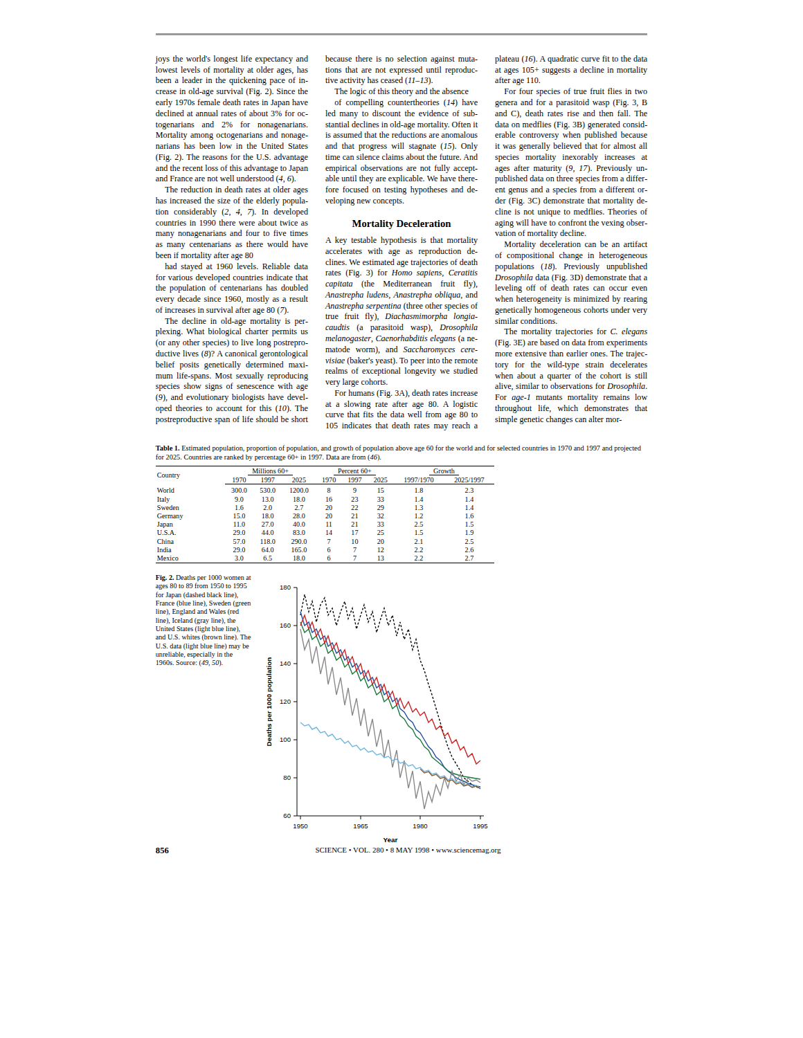joys the world's longest life expectancy and lowest levels of mortality at older ages, has been a leader in the quickening pace of increase in old-age survival (Fig. 2). Since the early 1970s female death rates in Japan have declined at annual rates of about 3% for octogenarians and 2% for nonagenarians. Mortality among octogenarians and nonagenarians has been low in the United States (Fig. 2). The reasons for the U.S. advantage and the recent loss of this advantage to Japan and France are not well understood (4, 6).
The reduction in death rates at older ages has increased the size of the elderly population considerably (2, 4, 7). In developed countries in 1990 there were about twice as many nonagenarians and four to five times as many centenarians as there would have been if mortality after age 80
had stayed at 1960 levels. Reliable data for various developed countries indicate that the population of centenarians has doubled every decade since 1960, mostly as a result of increases in survival after age 80 (7).
The decline in old-age mortality is perplexing. What biological charter permits us (or any other species) to live long postreproductive lives (8)? A canonical gerontological belief posits genetically determined maximum life-spans. Most sexually reproducing species show signs of senescence with age (9), and evolutionary biologists have developed theories to account for this (10). The postreproductive span of life should be short because there is no selection against mutations that are not expressed until reproductive activity has ceased (11–13).
The logic of this theory and the absence
of compelling countertheories (14) have led many to discount the evidence of substantial declines in old-age mortality. Often it is assumed that the reductions are anomalous and that progress will stagnate (15). Only time can silence claims about the future. And empirical observations are not fully acceptable until they are explicable. We have therefore focused on testing hypotheses and developing new concepts.
Mortality Deceleration
A key testable hypothesis is that mortality accelerates with age as reproduction declines. We estimated age trajectories of death rates (Fig. 3) for Homo sapiens, Ceratitis capitata (the Mediterranean fruit fly), Anastrepha ludens, Anastrepha obliqua, and Anastrepha serpentina (three other species of true fruit fly), Diachasmimorpha longiacaudtis (a parasitoid wasp), Drosophila melanogaster, Caenorhabditis elegans (a nematode worm), and Saccharomyces cerevisiae (baker's yeast). To peer into the remote realms of exceptional longevity we studied very large cohorts.
For humans (Fig. 3A), death rates increase at a slowing rate after age 80. A logistic curve that fits the data well from age 80 to 105 indicates that death rates may reach a plateau (16). A quadratic curve fit to the data at ages 105+ suggests a decline in mortality after age 110.
For four species of true fruit flies in two genera and for a parasitoid wasp (Fig. 3, B and C), death rates rise and then fall. The data on medflies (Fig. 3B) generated considerable controversy when published because it was generally believed that for almost all species mortality inexorably increases at ages after maturity (9, 17). Previously unpublished data on three species from a different genus and a species from a different order (Fig. 3C) demonstrate that mortality decline is not unique to medflies. Theories of aging will have to confront the vexing observation of mortality decline.
Mortality deceleration can be an artifact of compositional change in heterogeneous populations (18). Previously unpublished Drosophila data (Fig. 3D) demonstrate that a leveling off of death rates can occur even when heterogeneity is minimized by rearing genetically homogeneous cohorts under very similar conditions.
The mortality trajectories for C. elegans (Fig. 3E) are based on data from experiments more extensive than earlier ones. The trajectory for the wild-type strain decelerates when about a quarter of the cohort is still alive, similar to observations for Drosophila. For age-1 mutants mortality remains low throughout life, which demonstrates that simple genetic changes can alter mor-
Table 1. Estimated population, proportion of population, and growth of population above age 60 for the world and for selected countries in 1970 and 1997 and projected for 2025. Countries are ranked by percentage 60+ in 1997. Data are from (46).
| Country | Millions 60+ | Percent 60+ | Growth |
| --- | --- | --- | --- |
| 1970 | 1997 | 2025 | 1970 | 1997 | 2025 | 1997/1970 | 2025/1997 |
| World | 300.0 | 530.0 | 1200.0 | 8 | 9 | 15 | 1.8 | 2.3 |
| Italy | 9.0 | 13.0 | 18.0 | 16 | 23 | 33 | 1.4 | 1.4 |
| Sweden | 1.6 | 2.0 | 2.7 | 20 | 22 | 29 | 1.3 | 1.4 |
| Germany | 15.0 | 18.0 | 28.0 | 20 | 21 | 32 | 1.2 | 1.6 |
| Japan | 11.0 | 27.0 | 40.0 | 11 | 21 | 33 | 2.5 | 1.5 |
| U.S.A. | 29.0 | 44.0 | 83.0 | 14 | 17 | 25 | 1.5 | 1.9 |
| China | 57.0 | 118.0 | 290.0 | 7 | 10 | 20 | 2.1 | 2.5 |
| India | 29.0 | 64.0 | 165.0 | 6 | 7 | 12 | 2.2 | 2.6 |
| Mexico | 3.0 | 6.5 | 18.0 | 6 | 7 | 13 | 2.2 | 2.7 |
Fig. 2. Deaths per 1000 women at ages 80 to 89 from 1950 to 1995 for Japan (dashed black line), France (blue line), Sweden (green line), England and Wales (red line), Iceland (gray line), the United States (light blue line), and U.S. whites (brown line). The U.S. data (light blue line) may be unreliable, especially in the 1960s. Source: (49, 50).
60 80 100 120 140 160 180 1950 1965 1980 1995 Year Deaths per 1000 population
856
SCIENCE • VOL. 280 • 8 MAY 1998 • www.sciencemag.org